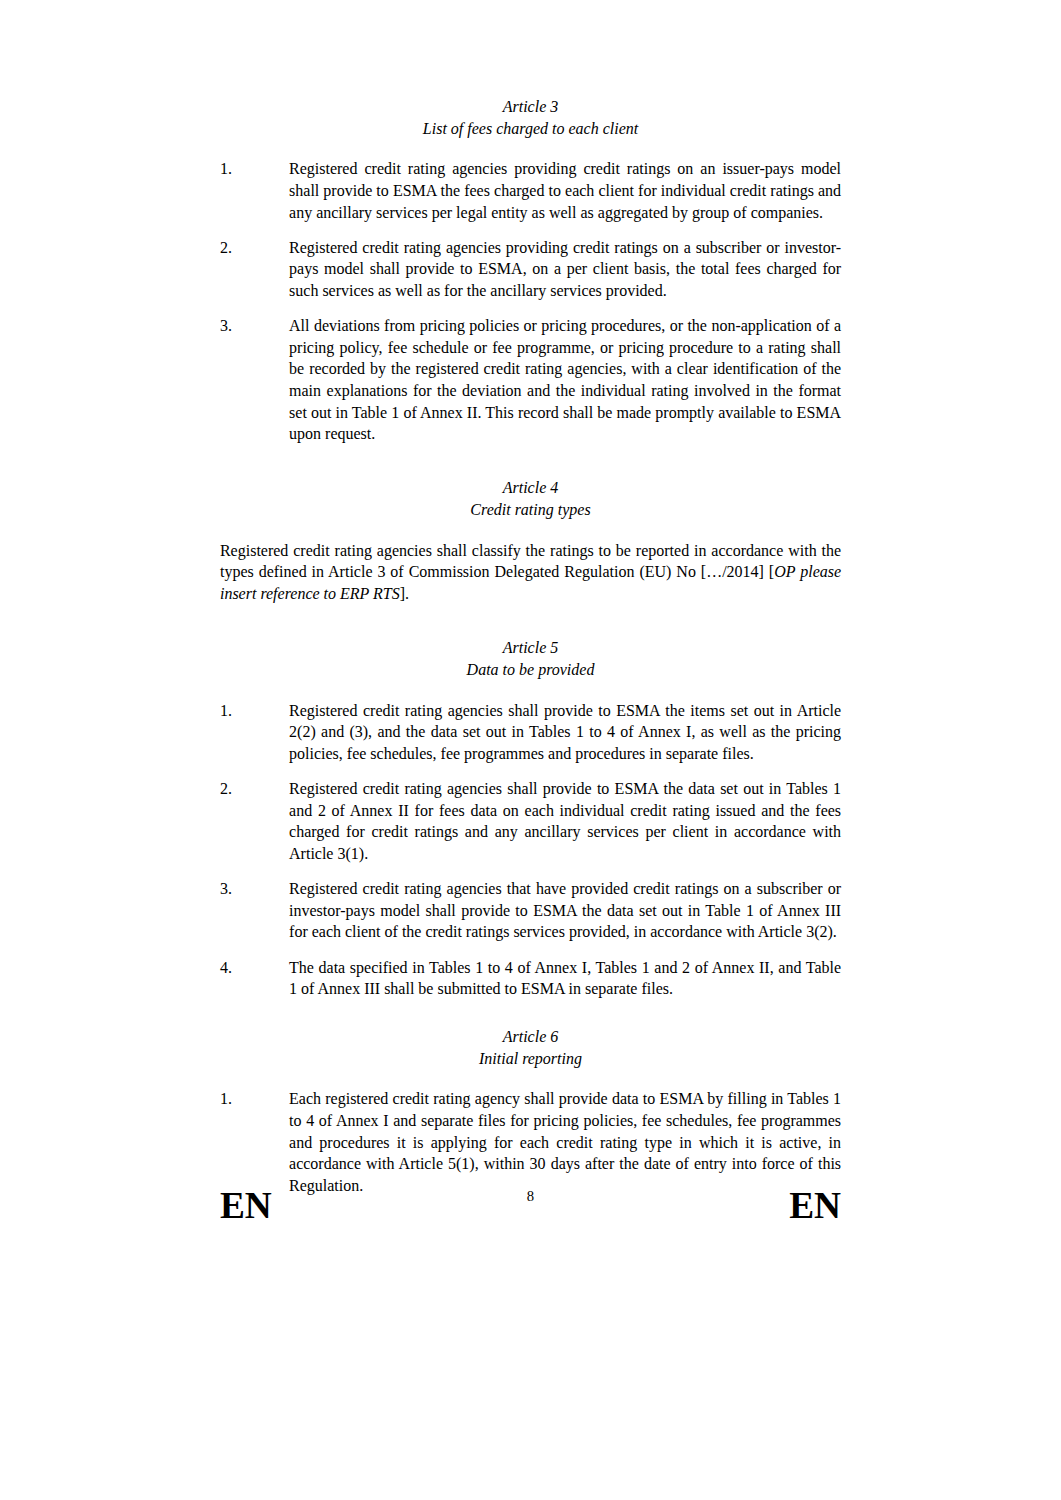Article 3 List of fees charged to each client
| 1. | Registered credit rating agencies providing credit ratings on an issuer-pays model shall provide to ESMA the fees charged to each client for individual credit ratings and any ancillary services per legal entity as well as aggregated by group of companies. |
| 2. | Registered credit rating agencies providing credit ratings on a subscriber or investor-pays model shall provide to ESMA, on a per client basis, the total fees charged for such services as well as for the ancillary services provided. |
| 3. | All deviations from pricing policies or pricing procedures, or the non-application of a pricing policy, fee schedule or fee programme, or pricing procedure to a rating shall be recorded by the registered credit rating agencies, with a clear identification of the main explanations for the deviation and the individual rating involved in the format set out in Table 1 of Annex II. This record shall be made promptly available to ESMA upon request. |
Article 4 Credit rating types
Registered credit rating agencies shall classify the ratings to be reported in accordance with the types defined in Article 3 of Commission Delegated Regulation (EU) No […/2014] [OP please insert reference to ERP RTS].
Article 5 Data to be provided
| 1. | Registered credit rating agencies shall provide to ESMA the items set out in Article 2(2) and (3), and the data set out in Tables 1 to 4 of Annex I, as well as the pricing policies, fee schedules, fee programmes and procedures in separate files. |
| 2. | Registered credit rating agencies shall provide to ESMA the data set out in Tables 1 and 2 of Annex II for fees data on each individual credit rating issued and the fees charged for credit ratings and any ancillary services per client in accordance with Article 3(1). |
| 3. | Registered credit rating agencies that have provided credit ratings on a subscriber or investor-pays model shall provide to ESMA the data set out in Table 1 of Annex III for each client of the credit ratings services provided, in accordance with Article 3(2). |
| 4. | The data specified in Tables 1 to 4 of Annex I, Tables 1 and 2 of Annex II, and Table 1 of Annex III shall be submitted to ESMA in separate files. |
Article 6 Initial reporting
| 1. | Each registered credit rating agency shall provide data to ESMA by filling in Tables 1 to 4 of Annex I and separate files for pricing policies, fee schedules, fee programmes and procedures it is applying for each credit rating type in which it is active, in accordance with Article 5(1), within 30 days after the date of entry into force of this Regulation. |
EN
8
EN